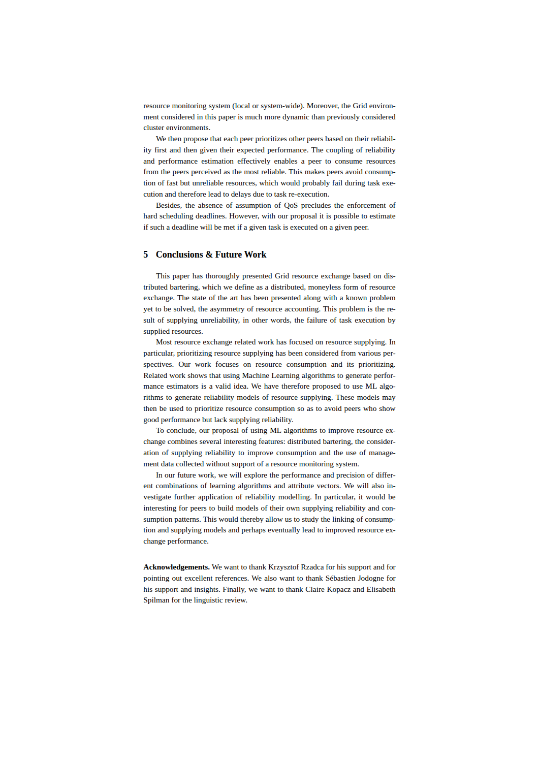resource monitoring system (local or system-wide). Moreover, the Grid environment considered in this paper is much more dynamic than previously considered cluster environments.
We then propose that each peer prioritizes other peers based on their reliability first and then given their expected performance. The coupling of reliability and performance estimation effectively enables a peer to consume resources from the peers perceived as the most reliable. This makes peers avoid consumption of fast but unreliable resources, which would probably fail during task execution and therefore lead to delays due to task re-execution.
Besides, the absence of assumption of QoS precludes the enforcement of hard scheduling deadlines. However, with our proposal it is possible to estimate if such a deadline will be met if a given task is executed on a given peer.
5 Conclusions & Future Work
This paper has thoroughly presented Grid resource exchange based on distributed bartering, which we define as a distributed, moneyless form of resource exchange. The state of the art has been presented along with a known problem yet to be solved, the asymmetry of resource accounting. This problem is the result of supplying unreliability, in other words, the failure of task execution by supplied resources.
Most resource exchange related work has focused on resource supplying. In particular, prioritizing resource supplying has been considered from various perspectives. Our work focuses on resource consumption and its prioritizing. Related work shows that using Machine Learning algorithms to generate performance estimators is a valid idea. We have therefore proposed to use ML algorithms to generate reliability models of resource supplying. These models may then be used to prioritize resource consumption so as to avoid peers who show good performance but lack supplying reliability.
To conclude, our proposal of using ML algorithms to improve resource exchange combines several interesting features: distributed bartering, the consideration of supplying reliability to improve consumption and the use of management data collected without support of a resource monitoring system.
In our future work, we will explore the performance and precision of different combinations of learning algorithms and attribute vectors. We will also investigate further application of reliability modelling. In particular, it would be interesting for peers to build models of their own supplying reliability and consumption patterns. This would thereby allow us to study the linking of consumption and supplying models and perhaps eventually lead to improved resource exchange performance.
Acknowledgements. We want to thank Krzysztof Rzadca for his support and for pointing out excellent references. We also want to thank Sébastien Jodogne for his support and insights. Finally, we want to thank Claire Kopacz and Elisabeth Spilman for the linguistic review.